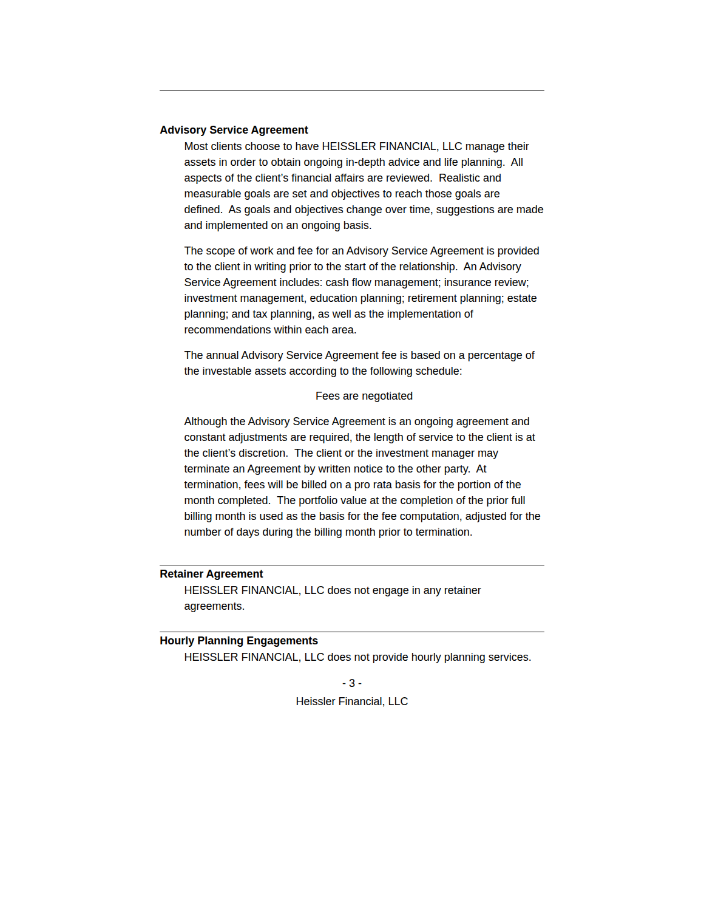Advisory Service Agreement
Most clients choose to have HEISSLER FINANCIAL, LLC manage their assets in order to obtain ongoing in-depth advice and life planning. All aspects of the client’s financial affairs are reviewed. Realistic and measurable goals are set and objectives to reach those goals are defined. As goals and objectives change over time, suggestions are made and implemented on an ongoing basis.
The scope of work and fee for an Advisory Service Agreement is provided to the client in writing prior to the start of the relationship. An Advisory Service Agreement includes: cash flow management; insurance review; investment management, education planning; retirement planning; estate planning; and tax planning, as well as the implementation of recommendations within each area.
The annual Advisory Service Agreement fee is based on a percentage of the investable assets according to the following schedule:
Fees are negotiated
Although the Advisory Service Agreement is an ongoing agreement and constant adjustments are required, the length of service to the client is at the client’s discretion. The client or the investment manager may terminate an Agreement by written notice to the other party. At termination, fees will be billed on a pro rata basis for the portion of the month completed. The portfolio value at the completion of the prior full billing month is used as the basis for the fee computation, adjusted for the number of days during the billing month prior to termination.
Retainer Agreement
HEISSLER FINANCIAL, LLC does not engage in any retainer agreements.
Hourly Planning Engagements
HEISSLER FINANCIAL, LLC does not provide hourly planning services.
- 3 -
Heissler Financial, LLC